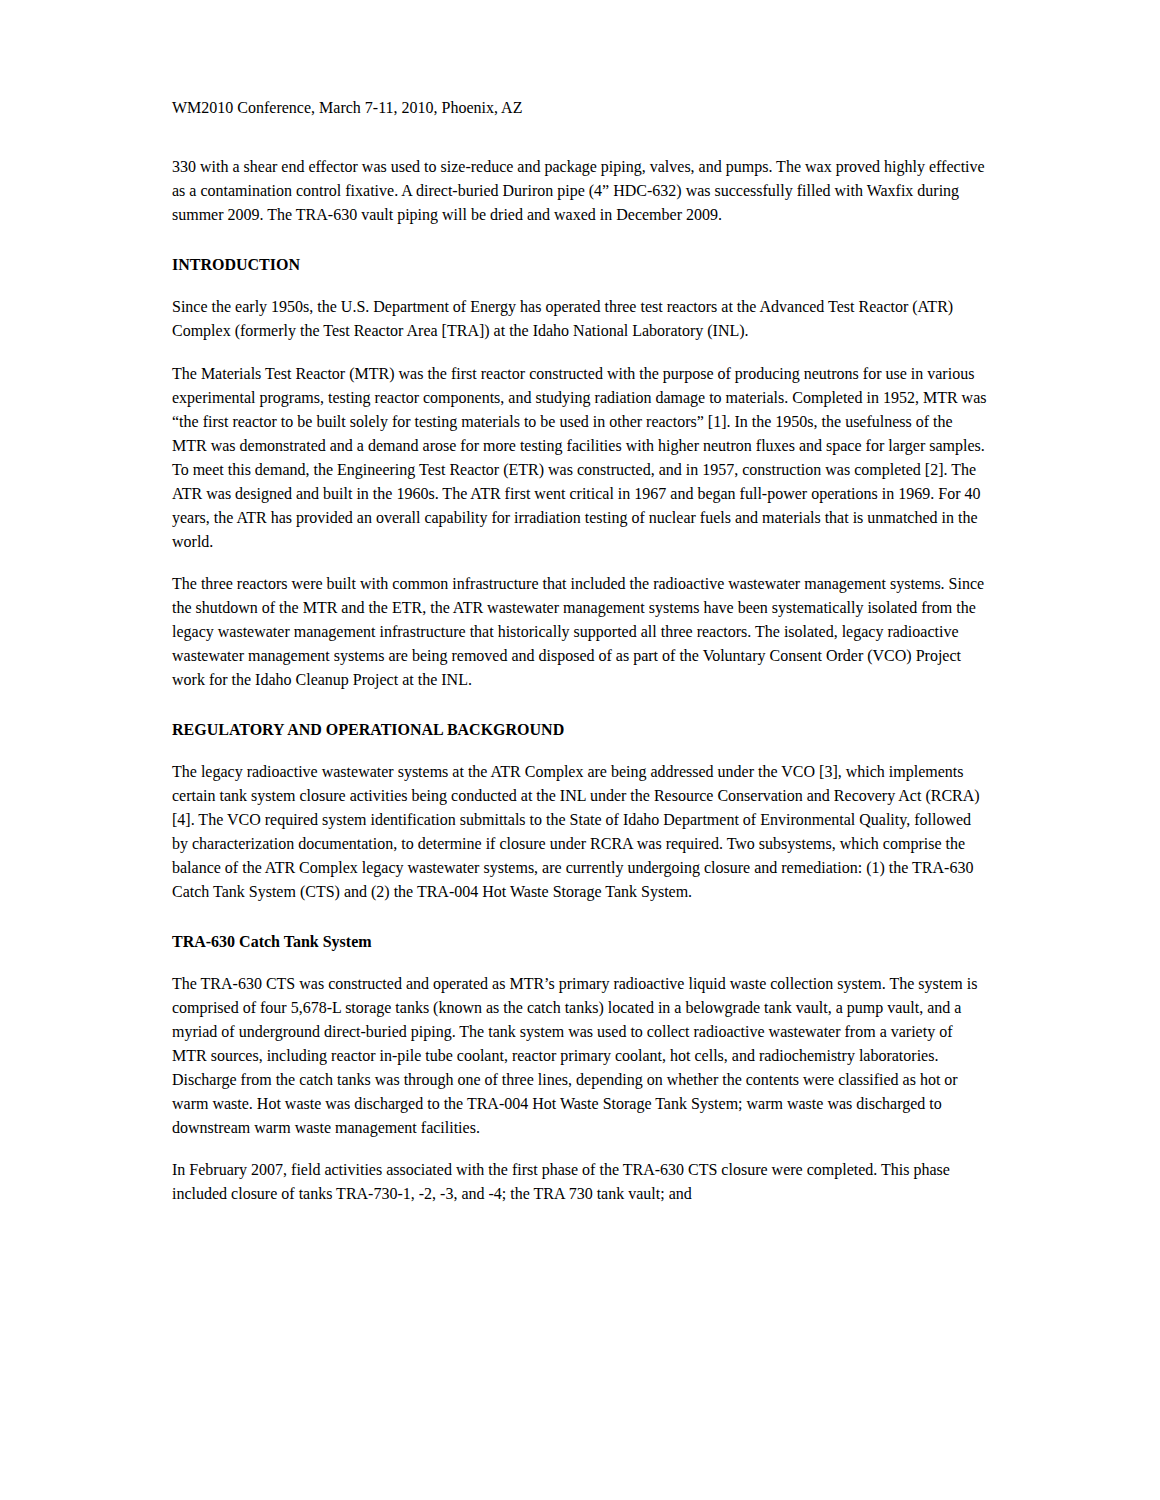WM2010 Conference, March 7-11, 2010, Phoenix, AZ
330 with a shear end effector was used to size-reduce and package piping, valves, and pumps. The wax proved highly effective as a contamination control fixative. A direct-buried Duriron pipe (4” HDC-632) was successfully filled with Waxfix during summer 2009. The TRA-630 vault piping will be dried and waxed in December 2009.
Introduction
Since the early 1950s, the U.S. Department of Energy has operated three test reactors at the Advanced Test Reactor (ATR) Complex (formerly the Test Reactor Area [TRA]) at the Idaho National Laboratory (INL).
The Materials Test Reactor (MTR) was the first reactor constructed with the purpose of producing neutrons for use in various experimental programs, testing reactor components, and studying radiation damage to materials. Completed in 1952, MTR was “the first reactor to be built solely for testing materials to be used in other reactors” [1]. In the 1950s, the usefulness of the MTR was demonstrated and a demand arose for more testing facilities with higher neutron fluxes and space for larger samples. To meet this demand, the Engineering Test Reactor (ETR) was constructed, and in 1957, construction was completed [2]. The ATR was designed and built in the 1960s. The ATR first went critical in 1967 and began full-power operations in 1969. For 40 years, the ATR has provided an overall capability for irradiation testing of nuclear fuels and materials that is unmatched in the world.
The three reactors were built with common infrastructure that included the radioactive wastewater management systems. Since the shutdown of the MTR and the ETR, the ATR wastewater management systems have been systematically isolated from the legacy wastewater management infrastructure that historically supported all three reactors. The isolated, legacy radioactive wastewater management systems are being removed and disposed of as part of the Voluntary Consent Order (VCO) Project work for the Idaho Cleanup Project at the INL.
Regulatory and Operational Background
The legacy radioactive wastewater systems at the ATR Complex are being addressed under the VCO [3], which implements certain tank system closure activities being conducted at the INL under the Resource Conservation and Recovery Act (RCRA) [4]. The VCO required system identification submittals to the State of Idaho Department of Environmental Quality, followed by characterization documentation, to determine if closure under RCRA was required. Two subsystems, which comprise the balance of the ATR Complex legacy wastewater systems, are currently undergoing closure and remediation: (1) the TRA-630 Catch Tank System (CTS) and (2) the TRA-004 Hot Waste Storage Tank System.
TRA-630 Catch Tank System
The TRA-630 CTS was constructed and operated as MTR’s primary radioactive liquid waste collection system. The system is comprised of four 5,678-L storage tanks (known as the catch tanks) located in a belowgrade tank vault, a pump vault, and a myriad of underground direct-buried piping. The tank system was used to collect radioactive wastewater from a variety of MTR sources, including reactor in-pile tube coolant, reactor primary coolant, hot cells, and radiochemistry laboratories. Discharge from the catch tanks was through one of three lines, depending on whether the contents were classified as hot or warm waste. Hot waste was discharged to the TRA-004 Hot Waste Storage Tank System; warm waste was discharged to downstream warm waste management facilities.
In February 2007, field activities associated with the first phase of the TRA-630 CTS closure were completed. This phase included closure of tanks TRA-730-1, -2, -3, and -4; the TRA 730 tank vault; and